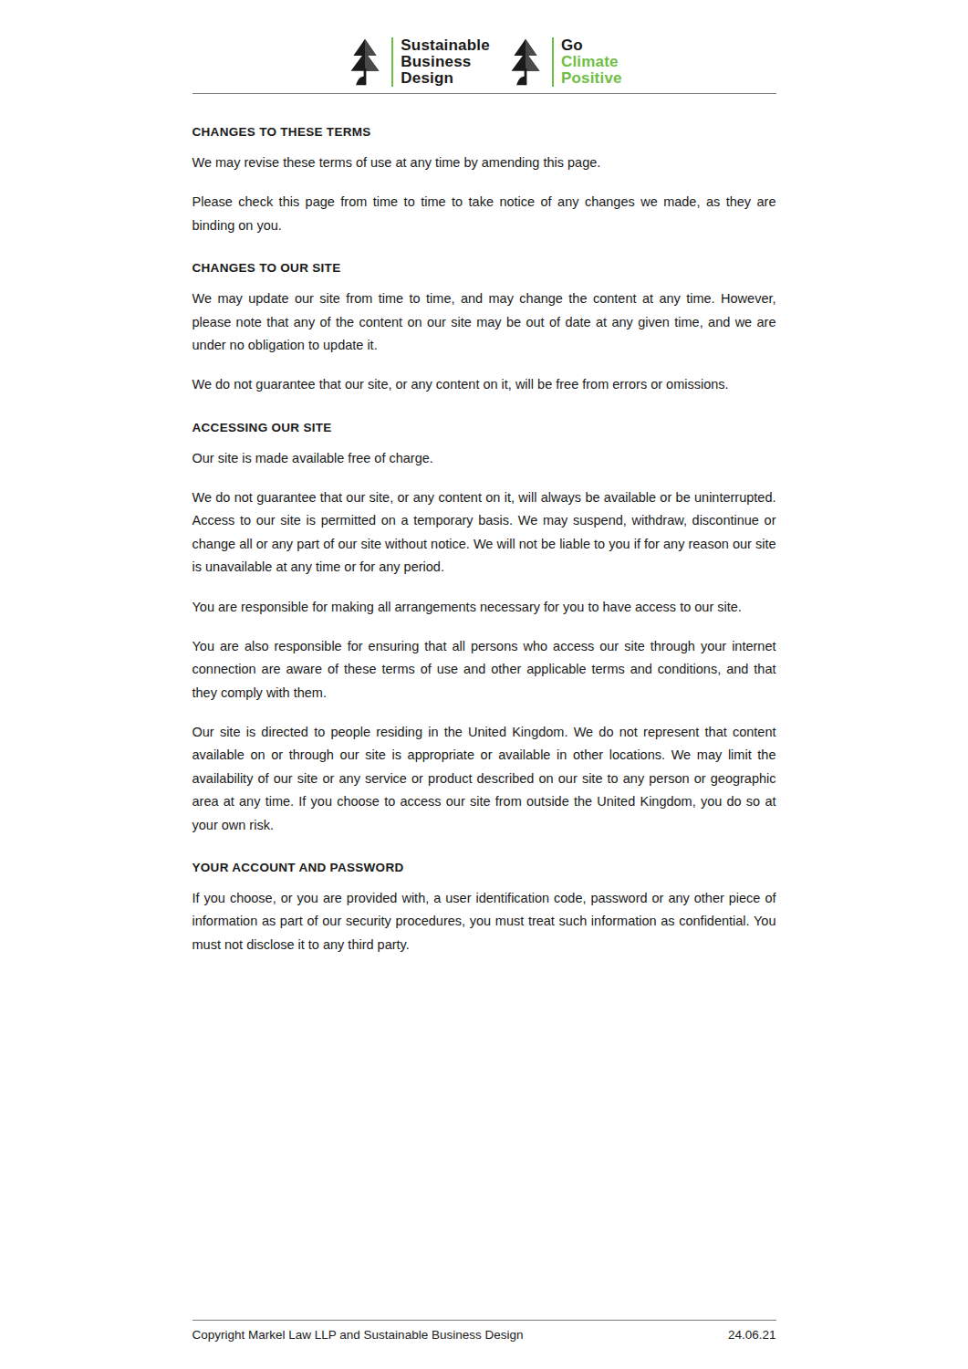Sustainable
Business
Design
Go
Climate
Positive
Changes to these terms
We may revise these terms of use at any time by amending this page.
Please check this page from time to time to take notice of any changes we made, as they are binding on you.
Changes to our site
We may update our site from time to time, and may change the content at any time. However, please note that any of the content on our site may be out of date at any given time, and we are under no obligation to update it.
We do not guarantee that our site, or any content on it, will be free from errors or omissions.
Accessing our site
Our site is made available free of charge.
We do not guarantee that our site, or any content on it, will always be available or be uninterrupted. Access to our site is permitted on a temporary basis. We may suspend, withdraw, discontinue or change all or any part of our site without notice. We will not be liable to you if for any reason our site is unavailable at any time or for any period.
You are responsible for making all arrangements necessary for you to have access to our site.
You are also responsible for ensuring that all persons who access our site through your internet connection are aware of these terms of use and other applicable terms and conditions, and that they comply with them.
Our site is directed to people residing in the United Kingdom. We do not represent that content available on or through our site is appropriate or available in other locations. We may limit the availability of our site or any service or product described on our site to any person or geographic area at any time. If you choose to access our site from outside the United Kingdom, you do so at your own risk.
Your account and password
If you choose, or you are provided with, a user identification code, password or any other piece of information as part of our security procedures, you must treat such information as confidential. You must not disclose it to any third party.
Copyright Markel Law LLP and Sustainable Business Design 24.06.21